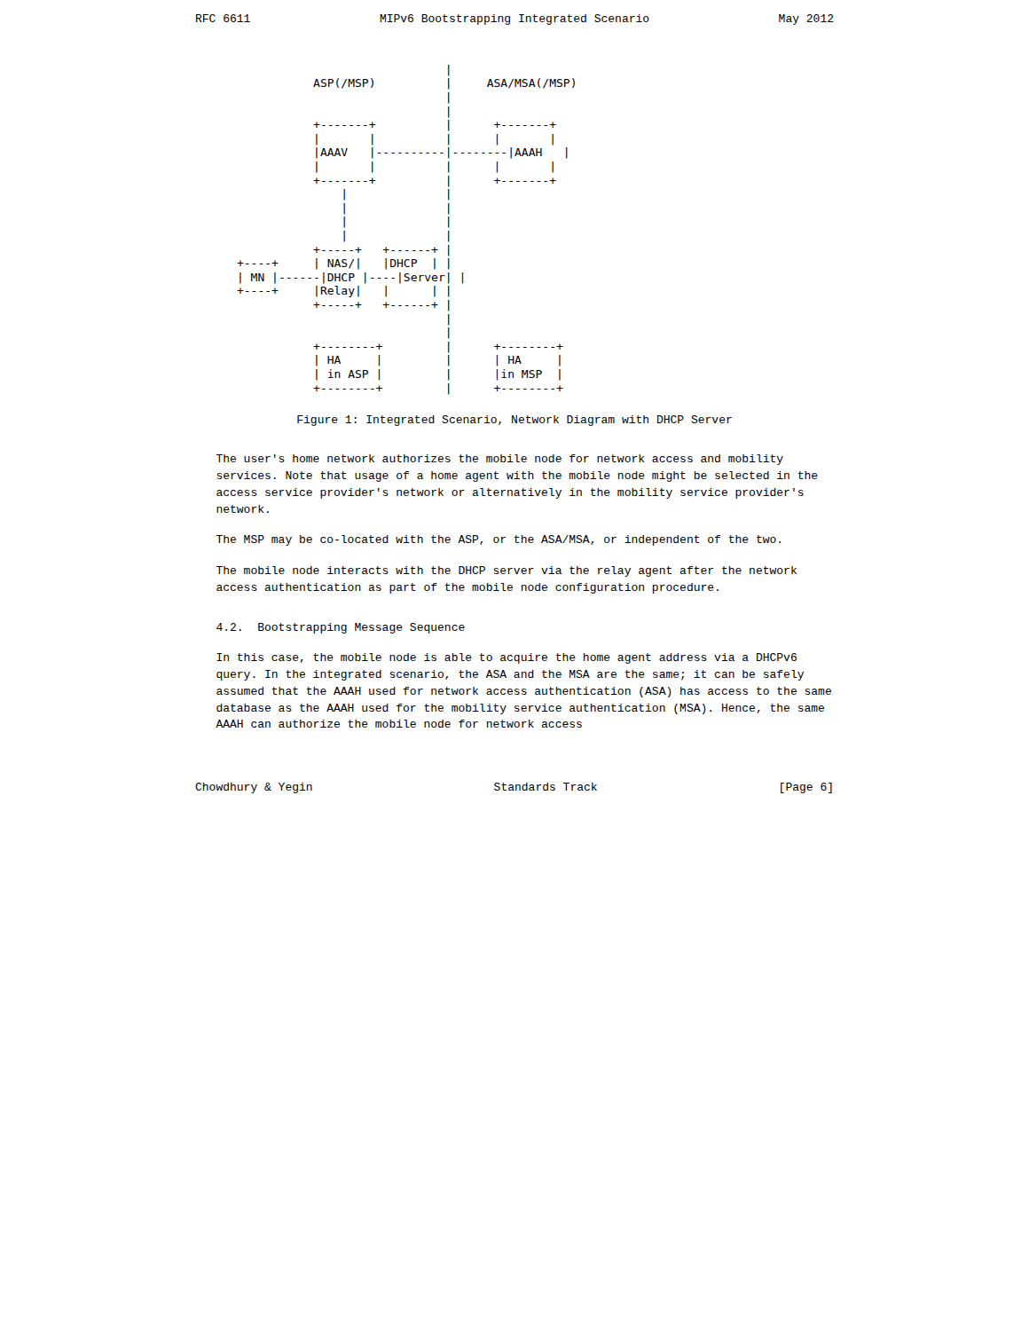RFC 6611 MIPv6 Bootstrapping Integrated Scenario May 2012
                                    |
                 ASP(/MSP)          |     ASA/MSA(/MSP)
                                    |
                                    |
                 +-------+          |      +-------+
                 |       |          |      |       |
                 |AAAV   |----------|--------|AAAH   |
                 |       |          |      |       |
                 +-------+          |      +-------+
                     |              |
                     |              |
                     |              |
                     |              |
                 +-----+   +------+ |
      +----+     | NAS/|   |DHCP  | |
      | MN |------|DHCP |----|Server| |
      +----+     |Relay|   |      | |
                 +-----+   +------+ |
                                    |
                                    |
                 +--------+         |      +--------+
                 | HA     |         |      | HA     |
                 | in ASP |         |      |in MSP  |
                 +--------+         |      +--------+
Figure 1: Integrated Scenario, Network Diagram with DHCP Server
The user's home network authorizes the mobile node for network access and mobility services. Note that usage of a home agent with the mobile node might be selected in the access service provider's network or alternatively in the mobility service provider's network.
The MSP may be co-located with the ASP, or the ASA/MSA, or independent of the two.
The mobile node interacts with the DHCP server via the relay agent after the network access authentication as part of the mobile node configuration procedure.
4.2. Bootstrapping Message Sequence
In this case, the mobile node is able to acquire the home agent address via a DHCPv6 query. In the integrated scenario, the ASA and the MSA are the same; it can be safely assumed that the AAAH used for network access authentication (ASA) has access to the same database as the AAAH used for the mobility service authentication (MSA). Hence, the same AAAH can authorize the mobile node for network access
Chowdhury & Yegin Standards Track [Page 6]